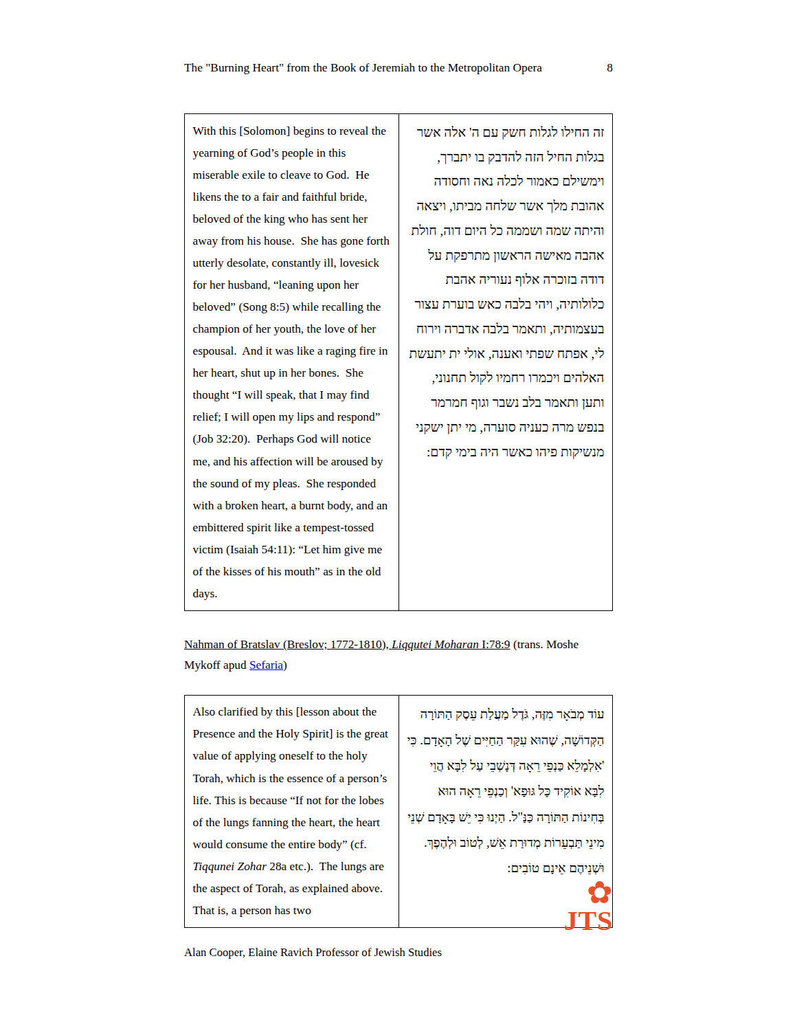The "Burning Heart" from the Book of Jeremiah to the Metropolitan Opera
8
| With this [Solomon] begins to reveal the yearning of God’s people in this miserable exile to cleave to God. He likens the to a fair and faithful bride, beloved of the king who has sent her away from his house. She has gone forth utterly desolate, constantly ill, lovesick for her husband, “leaning upon her beloved” (Song 8:5) while recalling the champion of her youth, the love of her espousal. And it was like a raging fire in her heart, shut up in her bones. She thought “I will speak, that I may find relief; I will open my lips and respond” (Job 32:20). Perhaps God will notice me, and his affection will be aroused by the sound of my pleas. She responded with a broken heart, a burnt body, and an embittered spirit like a tempest-tossed victim (Isaiah 54:11): “Let him give me of the kisses of his mouth” as in the old days. | זה החילו לגלות חשק עם ה' אלה אשר בגלות החיל הזה להדבק בו יתברך, וימשילם כאמור לכלה נאה וחסודה אהובת מלך אשר שלחה מביתו, ויצאה והיתה שמה ושממה כל היום דוה, חולת אהבה מאישה הראשון מתרפקת על דודה בזוכרה אלוף נעוריה אהבת כלולותיה, ויהי בלבה כאש בוערת עצור בעצמותיה, ותאמר בלבה אדברה וירוח לי, אפתח שפתי ואענה, אולי ית יתעשת האלהים ויכמרו רחמיו לקול תחנוני, ותען ותאמר בלב נשבר וגוף חמרמר בנפש מרה כעניה סוערה, מי יתן ישקני מנשיקות פיהו כאשר היה בימי קדם: |
Nahman of Bratslav (Breslov; 1772-1810), Liqqutei Moharan I:78:9 (trans. Moshe Mykoff apud Sefaria)
| Also clarified by this [lesson about the Presence and the Holy Spirit] is the great value of applying oneself to the holy Torah, which is the essence of a person’s life. This is because “If not for the lobes of the lungs fanning the heart, the heart would consume the entire body” (cf. Tiqqunei Zohar 28a etc.). The lungs are the aspect of Torah, as explained above. That is, a person has two | עוֹד מְבֹאָר מִזֶּה, גֹּדֶל מַעֲלַת עֵסֶק הַתּוֹרָה הַקְּדוֹשָׁה, שֶׁהוּא עִקַּר הַחַיִּים שֶׁל הָאָדָם. כִּי 'אִלְמָלֵא כַּנְפֵי רֵאָה דְּנָשְׁבֵי עַל לִבָּא הֲוֵי לִבָּא אוֹקִיד כָּל גּוּפָא' וְכַנְפֵי רֵאָה הוּא בְּחִינוֹת הַתּוֹרָה כַּנַּ"ל. הַיְנוּ כִּי יֵשׁ בָּאָדָם שְׁנֵי מִינֵי תַּבְעֵרוֹת מְדוּרַת אֵשׁ, לְטוֹב וּלְהֶפֶךְ. וּשְׁנֵיהֶם אֵינָם טוֹבִים: |
✿ JTS
Alan Cooper, Elaine Ravich Professor of Jewish Studies